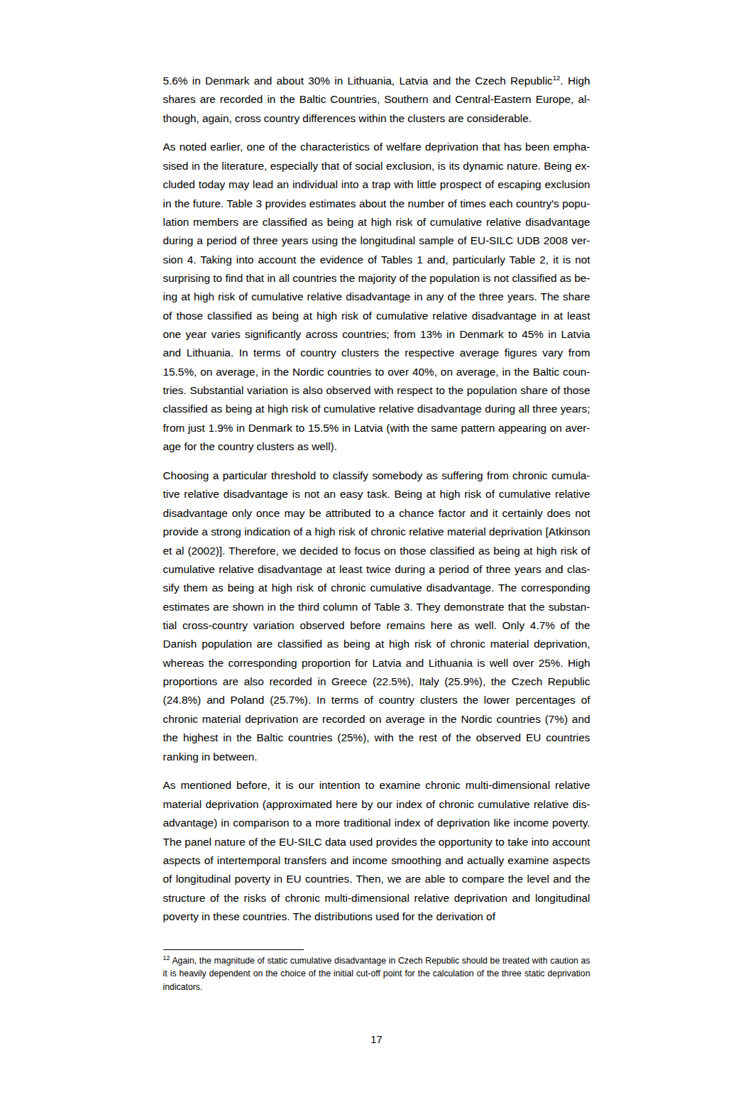5.6% in Denmark and about 30% in Lithuania, Latvia and the Czech Republic12. High shares are recorded in the Baltic Countries, Southern and Central-Eastern Europe, although, again, cross country differences within the clusters are considerable.
As noted earlier, one of the characteristics of welfare deprivation that has been emphasised in the literature, especially that of social exclusion, is its dynamic nature. Being excluded today may lead an individual into a trap with little prospect of escaping exclusion in the future. Table 3 provides estimates about the number of times each country's population members are classified as being at high risk of cumulative relative disadvantage during a period of three years using the longitudinal sample of EU-SILC UDB 2008 version 4. Taking into account the evidence of Tables 1 and, particularly Table 2, it is not surprising to find that in all countries the majority of the population is not classified as being at high risk of cumulative relative disadvantage in any of the three years. The share of those classified as being at high risk of cumulative relative disadvantage in at least one year varies significantly across countries; from 13% in Denmark to 45% in Latvia and Lithuania. In terms of country clusters the respective average figures vary from 15.5%, on average, in the Nordic countries to over 40%, on average, in the Baltic countries. Substantial variation is also observed with respect to the population share of those classified as being at high risk of cumulative relative disadvantage during all three years; from just 1.9% in Denmark to 15.5% in Latvia (with the same pattern appearing on average for the country clusters as well).
Choosing a particular threshold to classify somebody as suffering from chronic cumulative relative disadvantage is not an easy task. Being at high risk of cumulative relative disadvantage only once may be attributed to a chance factor and it certainly does not provide a strong indication of a high risk of chronic relative material deprivation [Atkinson et al (2002)]. Therefore, we decided to focus on those classified as being at high risk of cumulative relative disadvantage at least twice during a period of three years and classify them as being at high risk of chronic cumulative disadvantage. The corresponding estimates are shown in the third column of Table 3. They demonstrate that the substantial cross-country variation observed before remains here as well. Only 4.7% of the Danish population are classified as being at high risk of chronic material deprivation, whereas the corresponding proportion for Latvia and Lithuania is well over 25%. High proportions are also recorded in Greece (22.5%), Italy (25.9%), the Czech Republic (24.8%) and Poland (25.7%). In terms of country clusters the lower percentages of chronic material deprivation are recorded on average in the Nordic countries (7%) and the highest in the Baltic countries (25%), with the rest of the observed EU countries ranking in between.
As mentioned before, it is our intention to examine chronic multi-dimensional relative material deprivation (approximated here by our index of chronic cumulative relative disadvantage) in comparison to a more traditional index of deprivation like income poverty. The panel nature of the EU-SILC data used provides the opportunity to take into account aspects of intertemporal transfers and income smoothing and actually examine aspects of longitudinal poverty in EU countries. Then, we are able to compare the level and the structure of the risks of chronic multi-dimensional relative deprivation and longitudinal poverty in these countries. The distributions used for the derivation of
12 Again, the magnitude of static cumulative disadvantage in Czech Republic should be treated with caution as it is heavily dependent on the choice of the initial cut-off point for the calculation of the three static deprivation indicators.
17